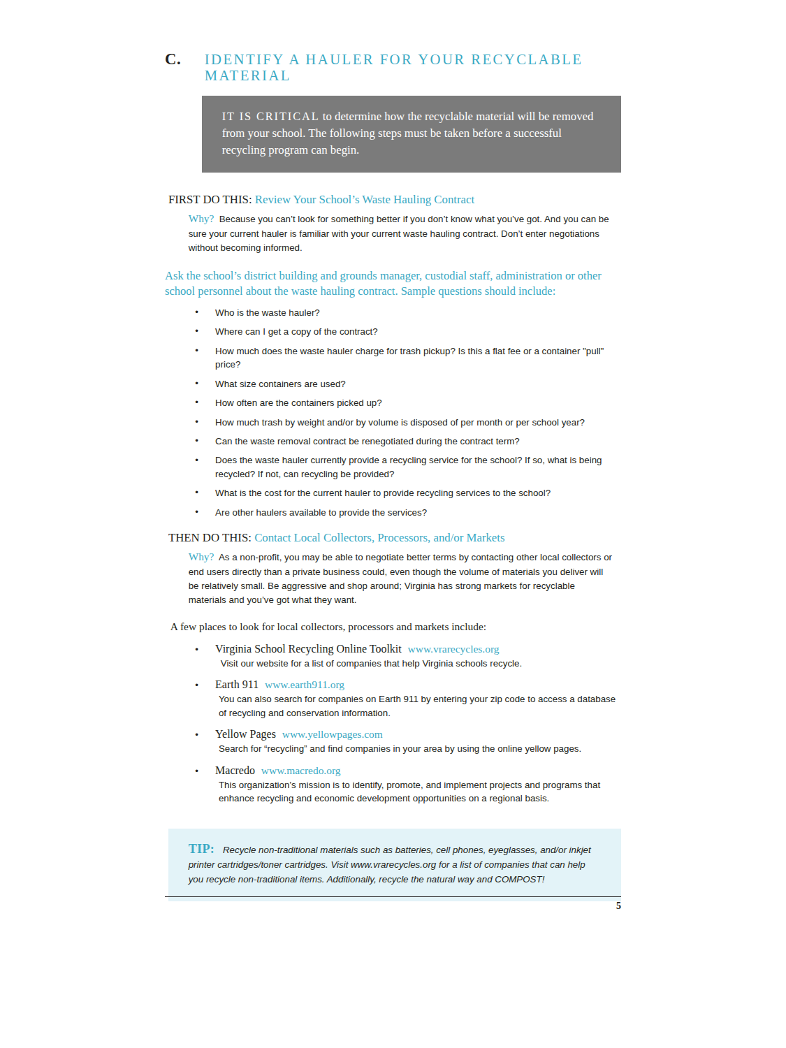C.
IDENTIFY A HAULER FOR YOUR RECYCLABLE MATERIAL
IT IS CRITICAL to determine how the recyclable material will be removed from your school. The following steps must be taken before a successful recycling program can begin.
FIRST DO THIS: Review Your School’s Waste Hauling Contract
Why? Because you can’t look for something better if you don’t know what you’ve got. And you can be sure your current hauler is familiar with your current waste hauling contract. Don’t enter negotiations without becoming informed.
Ask the school’s district building and grounds manager, custodial staff, administration or other school personnel about the waste hauling contract. Sample questions should include:
Who is the waste hauler?
Where can I get a copy of the contract?
How much does the waste hauler charge for trash pickup? Is this a flat fee or a container "pull" price?
What size containers are used?
How often are the containers picked up?
How much trash by weight and/or by volume is disposed of per month or per school year?
Can the waste removal contract be renegotiated during the contract term?
Does the waste hauler currently provide a recycling service for the school? If so, what is being recycled? If not, can recycling be provided?
What is the cost for the current hauler to provide recycling services to the school?
Are other haulers available to provide the services?
THEN DO THIS: Contact Local Collectors, Processors, and/or Markets
Why? As a non-profit, you may be able to negotiate better terms by contacting other local collectors or end users directly than a private business could, even though the volume of materials you deliver will be relatively small. Be aggressive and shop around; Virginia has strong markets for recyclable materials and you’ve got what they want.
A few places to look for local collectors, processors and markets include:
Virginia School Recycling Online Toolkit www.vrarecycles.org
Visit our website for a list of companies that help Virginia schools recycle.
Earth 911 www.earth911.org
You can also search for companies on Earth 911 by entering your zip code to access a database of recycling and conservation information.
Yellow Pages www.yellowpages.com
Search for “recycling” and find companies in your area by using the online yellow pages.
Macredo www.macredo.org
This organization’s mission is to identify, promote, and implement projects and programs that enhance recycling and economic development opportunities on a regional basis.
TIP:
Recycle non-traditional materials such as batteries, cell phones, eyeglasses, and/or inkjet printer cartridges/toner cartridges. Visit www.vrarecycles.org for a list of companies that can help you recycle non-traditional items. Additionally, recycle the natural way and COMPOST!
5